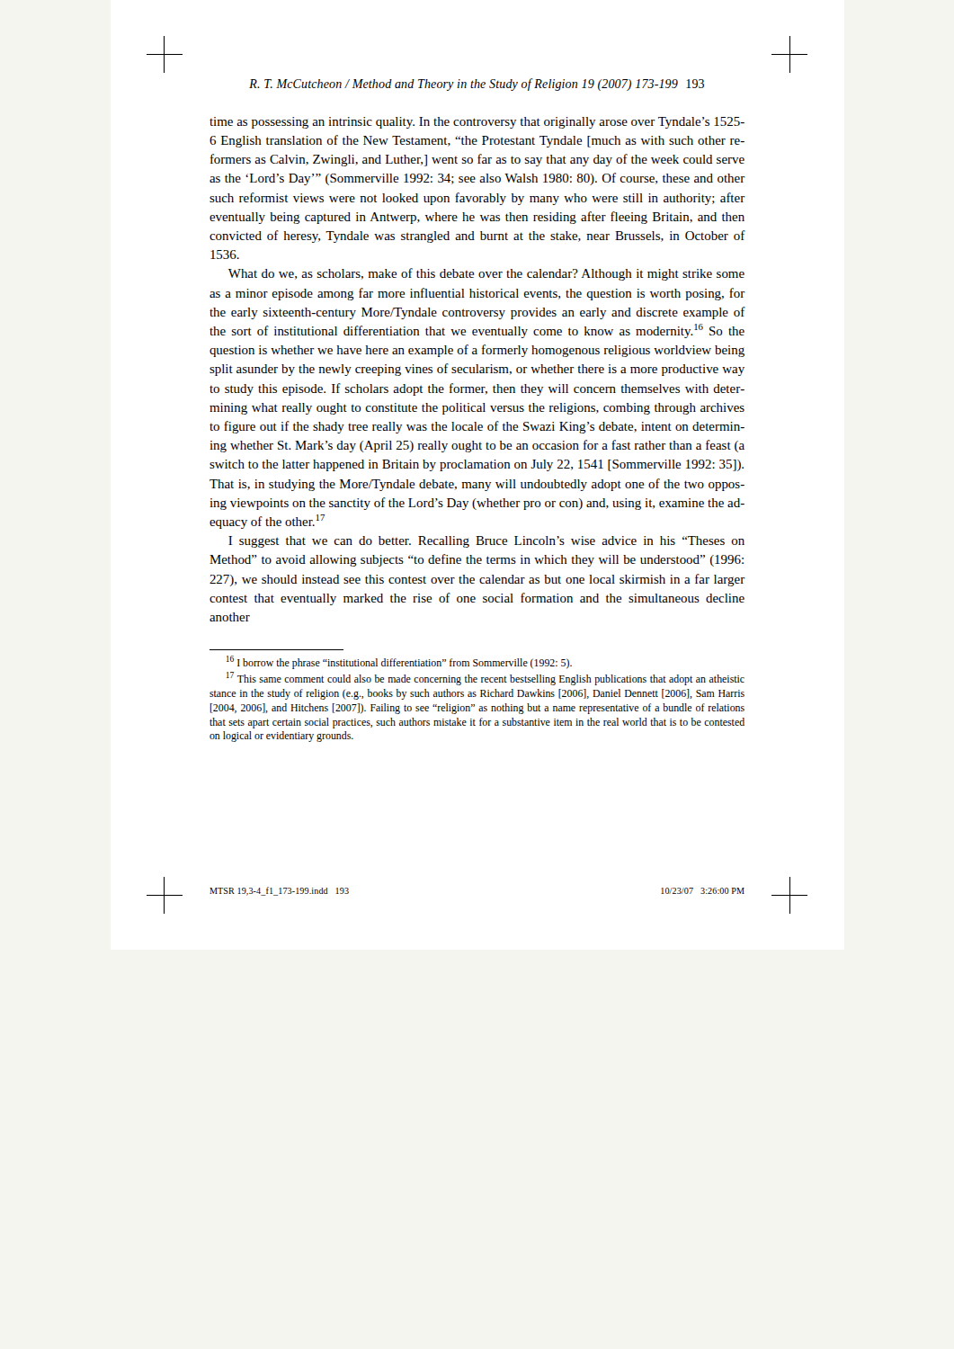R. T. McCutcheon / Method and Theory in the Study of Religion 19 (2007) 173-199193
time as possessing an intrinsic quality. In the controversy that originally arose over Tyndale’s 1525-6 English translation of the New Testament, “the Protestant Tyndale [much as with such other reformers as Calvin, Zwingli, and Luther,] went so far as to say that any day of the week could serve as the ‘Lord’s Day’” (Sommerville 1992: 34; see also Walsh 1980: 80). Of course, these and other such reformist views were not looked upon favorably by many who were still in authority; after eventually being captured in Antwerp, where he was then residing after fleeing Britain, and then convicted of heresy, Tyndale was strangled and burnt at the stake, near Brussels, in October of 1536.
What do we, as scholars, make of this debate over the calendar? Although it might strike some as a minor episode among far more influential historical events, the question is worth posing, for the early sixteenth-century More/Tyndale controversy provides an early and discrete example of the sort of institutional differentiation that we eventually come to know as modernity.16 So the question is whether we have here an example of a formerly homogenous religious worldview being split asunder by the newly creeping vines of secularism, or whether there is a more productive way to study this episode. If scholars adopt the former, then they will concern themselves with determining what really ought to constitute the political versus the religions, combing through archives to figure out if the shady tree really was the locale of the Swazi King’s debate, intent on determining whether St. Mark’s day (April 25) really ought to be an occasion for a fast rather than a feast (a switch to the latter happened in Britain by proclamation on July 22, 1541 [Sommerville 1992: 35]). That is, in studying the More/Tyndale debate, many will undoubtedly adopt one of the two opposing viewpoints on the sanctity of the Lord’s Day (whether pro or con) and, using it, examine the adequacy of the other.17
I suggest that we can do better. Recalling Bruce Lincoln’s wise advice in his “Theses on Method” to avoid allowing subjects “to define the terms in which they will be understood” (1996: 227), we should instead see this contest over the calendar as but one local skirmish in a far larger contest that eventually marked the rise of one social formation and the simultaneous decline another
16 I borrow the phrase “institutional differentiation” from Sommerville (1992: 5).
17 This same comment could also be made concerning the recent bestselling English publications that adopt an atheistic stance in the study of religion (e.g., books by such authors as Richard Dawkins [2006], Daniel Dennett [2006], Sam Harris [2004, 2006], and Hitchens [2007]). Failing to see “religion” as nothing but a name representative of a bundle of relations that sets apart certain social practices, such authors mistake it for a substantive item in the real world that is to be contested on logical or evidentiary grounds.
MTSR 19,3-4_f1_173-199.indd 193 10/23/07 3:26:00 PM